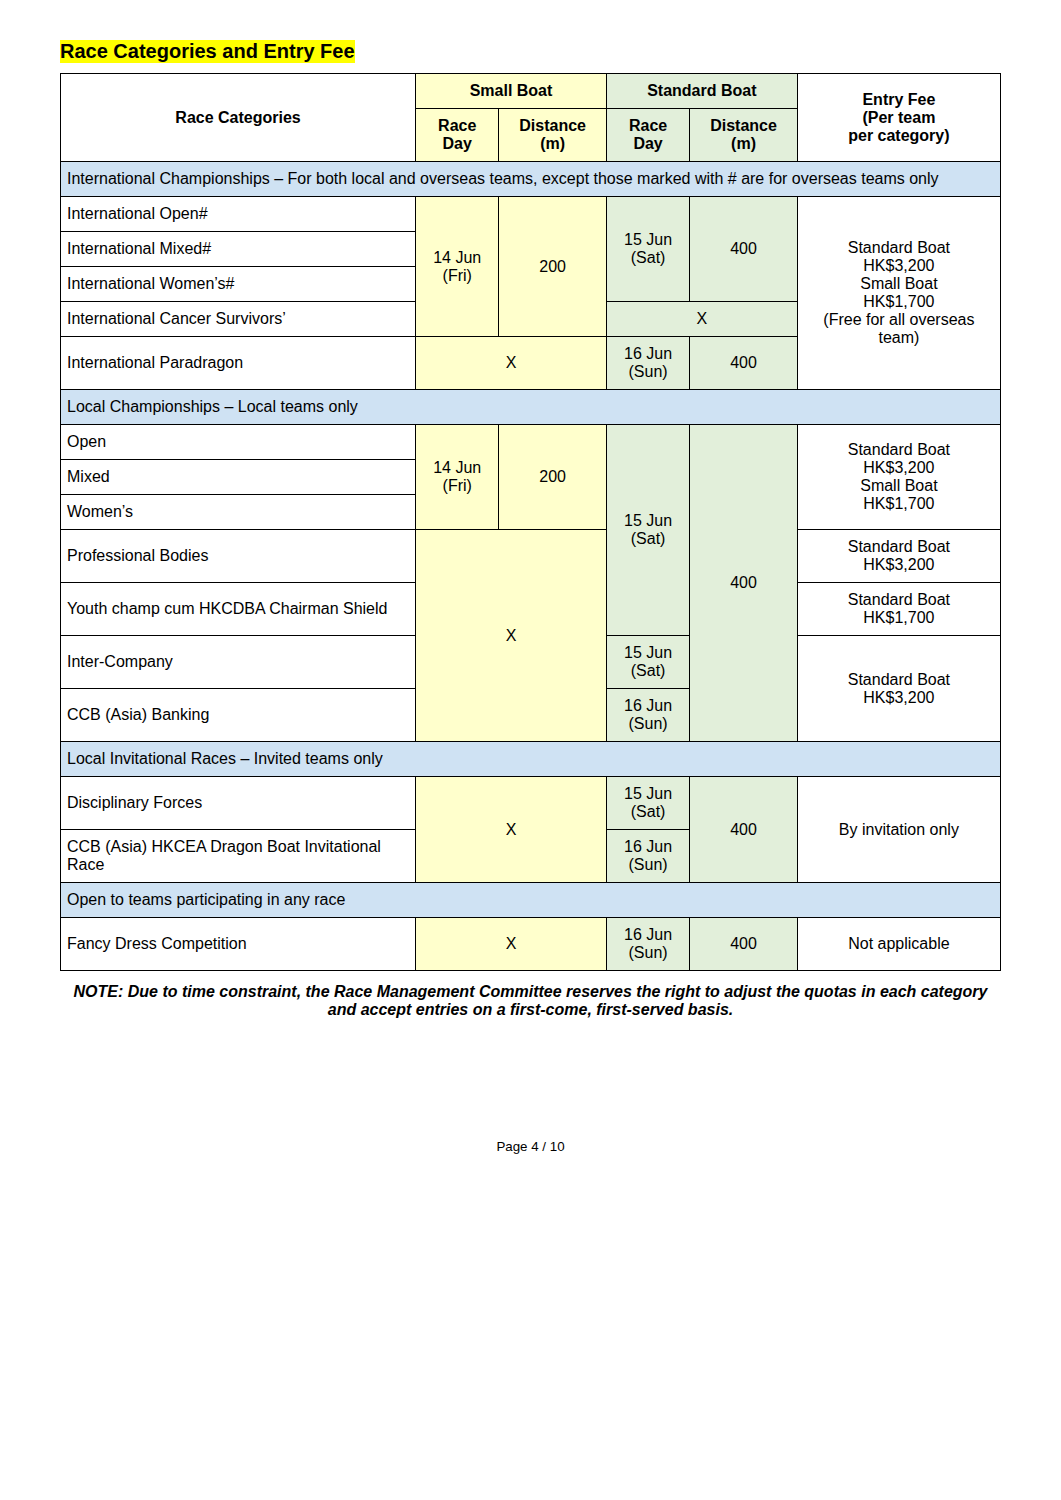Race Categories and Entry Fee
| Race Categories | Small Boat | Standard Boat | Entry Fee (Per team per category) |
| --- | --- | --- | --- |
| Race Day | Distance (m) | Race Day | Distance (m) |
| International Championships – For both local and overseas teams, except those marked with # are for overseas teams only |
| International Open# | 14 Jun (Fri) | 200 | 15 Jun (Sat) | 400 | Standard Boat HK$3,200 Small Boat HK$1,700 (Free for all overseas team) |
| International Mixed# |
| International Women’s# |
| International Cancer Survivors’ | X |
| International Paradragon | X | 16 Jun (Sun) | 400 |
| Local Championships – Local teams only |
| Open | 14 Jun (Fri) | 200 | 15 Jun (Sat) | 400 | Standard Boat HK$3,200 Small Boat HK$1,700 |
| Mixed |
| Women’s |
| Professional Bodies | X | Standard Boat HK$3,200 |
| Youth champ cum HKCDBA Chairman Shield | Standard Boat HK$1,700 |
| Inter-Company | 15 Jun (Sat) | Standard Boat HK$3,200 |
| CCB (Asia) Banking | 16 Jun (Sun) |
| Local Invitational Races – Invited teams only |
| Disciplinary Forces | X | 15 Jun (Sat) | 400 | By invitation only |
| CCB (Asia) HKCEA Dragon Boat Invitational Race | 16 Jun (Sun) |
| Open to teams participating in any race |
| Fancy Dress Competition | X | 16 Jun (Sun) | 400 | Not applicable |
NOTE: Due to time constraint, the Race Management Committee reserves the right to adjust the quotas in each category and accept entries on a first-come, first-served basis.
Page 4 / 10